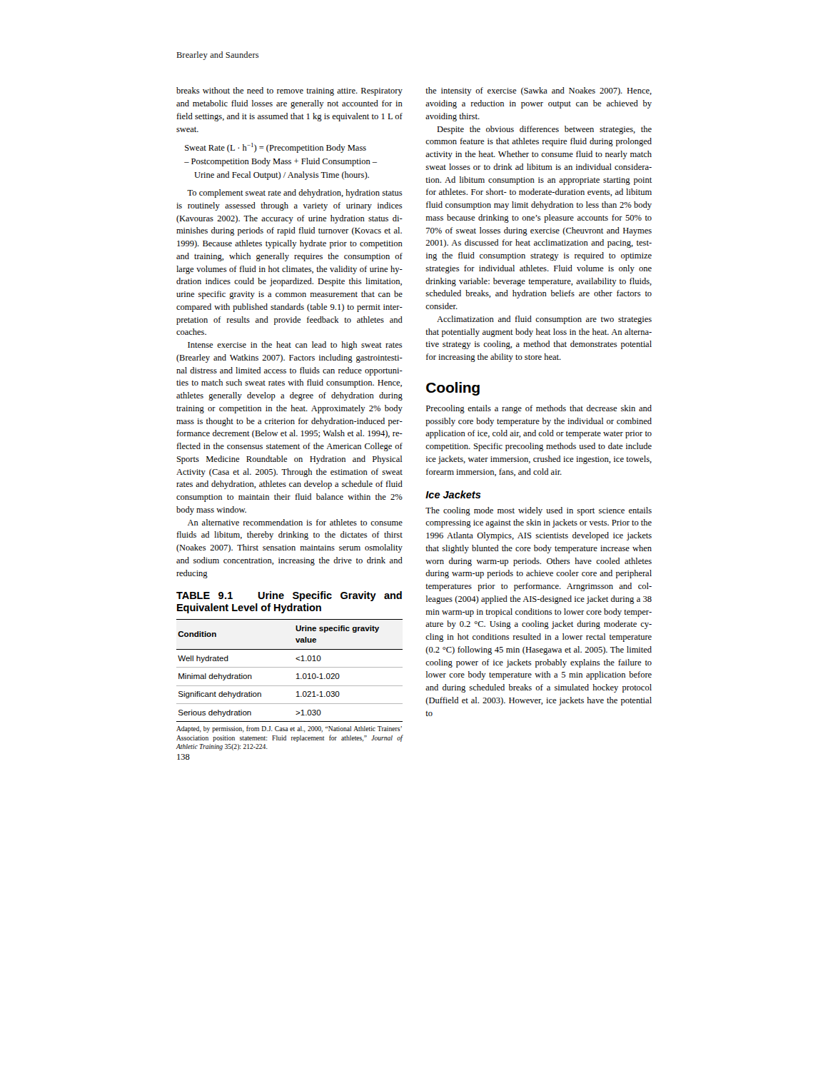Brearley and Saunders
breaks without the need to remove training attire. Respiratory and metabolic fluid losses are generally not accounted for in field settings, and it is assumed that 1 kg is equivalent to 1 L of sweat.
Sweat Rate (L · h−1) = (Precompetition Body Mass – Postcompetition Body Mass + Fluid Consumption – Urine and Fecal Output) / Analysis Time (hours).
To complement sweat rate and dehydration, hydration status is routinely assessed through a variety of urinary indices (Kavouras 2002). The accuracy of urine hydration status diminishes during periods of rapid fluid turnover (Kovacs et al. 1999). Because athletes typically hydrate prior to competition and training, which generally requires the consumption of large volumes of fluid in hot climates, the validity of urine hydration indices could be jeopardized. Despite this limitation, urine specific gravity is a common measurement that can be compared with published standards (table 9.1) to permit interpretation of results and provide feedback to athletes and coaches.
Intense exercise in the heat can lead to high sweat rates (Brearley and Watkins 2007). Factors including gastrointestinal distress and limited access to fluids can reduce opportunities to match such sweat rates with fluid consumption. Hence, athletes generally develop a degree of dehydration during training or competition in the heat. Approximately 2% body mass is thought to be a criterion for dehydration-induced performance decrement (Below et al. 1995; Walsh et al. 1994), reflected in the consensus statement of the American College of Sports Medicine Roundtable on Hydration and Physical Activity (Casa et al. 2005). Through the estimation of sweat rates and dehydration, athletes can develop a schedule of fluid consumption to maintain their fluid balance within the 2% body mass window.
An alternative recommendation is for athletes to consume fluids ad libitum, thereby drinking to the dictates of thirst (Noakes 2007). Thirst sensation maintains serum osmolality and sodium concentration, increasing the drive to drink and reducing
TABLE 9.1 Urine Specific Gravity and Equivalent Level of Hydration
| Condition | Urine specific gravity value |
| --- | --- |
| Well hydrated | <1.010 |
| Minimal dehydration | 1.010-1.020 |
| Significant dehydration | 1.021-1.030 |
| Serious dehydration | >1.030 |
Adapted, by permission, from D.J. Casa et al., 2000, “National Athletic Trainers’ Association position statement: Fluid replacement for athletes,” Journal of Athletic Training 35(2): 212-224.
the intensity of exercise (Sawka and Noakes 2007). Hence, avoiding a reduction in power output can be achieved by avoiding thirst.
Despite the obvious differences between strategies, the common feature is that athletes require fluid during prolonged activity in the heat. Whether to consume fluid to nearly match sweat losses or to drink ad libitum is an individual consideration. Ad libitum consumption is an appropriate starting point for athletes. For short- to moderate-duration events, ad libitum fluid consumption may limit dehydration to less than 2% body mass because drinking to one’s pleasure accounts for 50% to 70% of sweat losses during exercise (Cheuvront and Haymes 2001). As discussed for heat acclimatization and pacing, testing the fluid consumption strategy is required to optimize strategies for individual athletes. Fluid volume is only one drinking variable: beverage temperature, availability to fluids, scheduled breaks, and hydration beliefs are other factors to consider.
Acclimatization and fluid consumption are two strategies that potentially augment body heat loss in the heat. An alternative strategy is cooling, a method that demonstrates potential for increasing the ability to store heat.
Cooling
Precooling entails a range of methods that decrease skin and possibly core body temperature by the individual or combined application of ice, cold air, and cold or temperate water prior to competition. Specific precooling methods used to date include ice jackets, water immersion, crushed ice ingestion, ice towels, forearm immersion, fans, and cold air.
Ice Jackets
The cooling mode most widely used in sport science entails compressing ice against the skin in jackets or vests. Prior to the 1996 Atlanta Olympics, AIS scientists developed ice jackets that slightly blunted the core body temperature increase when worn during warm-up periods. Others have cooled athletes during warm-up periods to achieve cooler core and peripheral temperatures prior to performance. Arngrimsson and colleagues (2004) applied the AIS-designed ice jacket during a 38 min warm-up in tropical conditions to lower core body temperature by 0.2 °C. Using a cooling jacket during moderate cycling in hot conditions resulted in a lower rectal temperature (0.2 °C) following 45 min (Hasegawa et al. 2005). The limited cooling power of ice jackets probably explains the failure to lower core body temperature with a 5 min application before and during scheduled breaks of a simulated hockey protocol (Duffield et al. 2003). However, ice jackets have the potential to
138